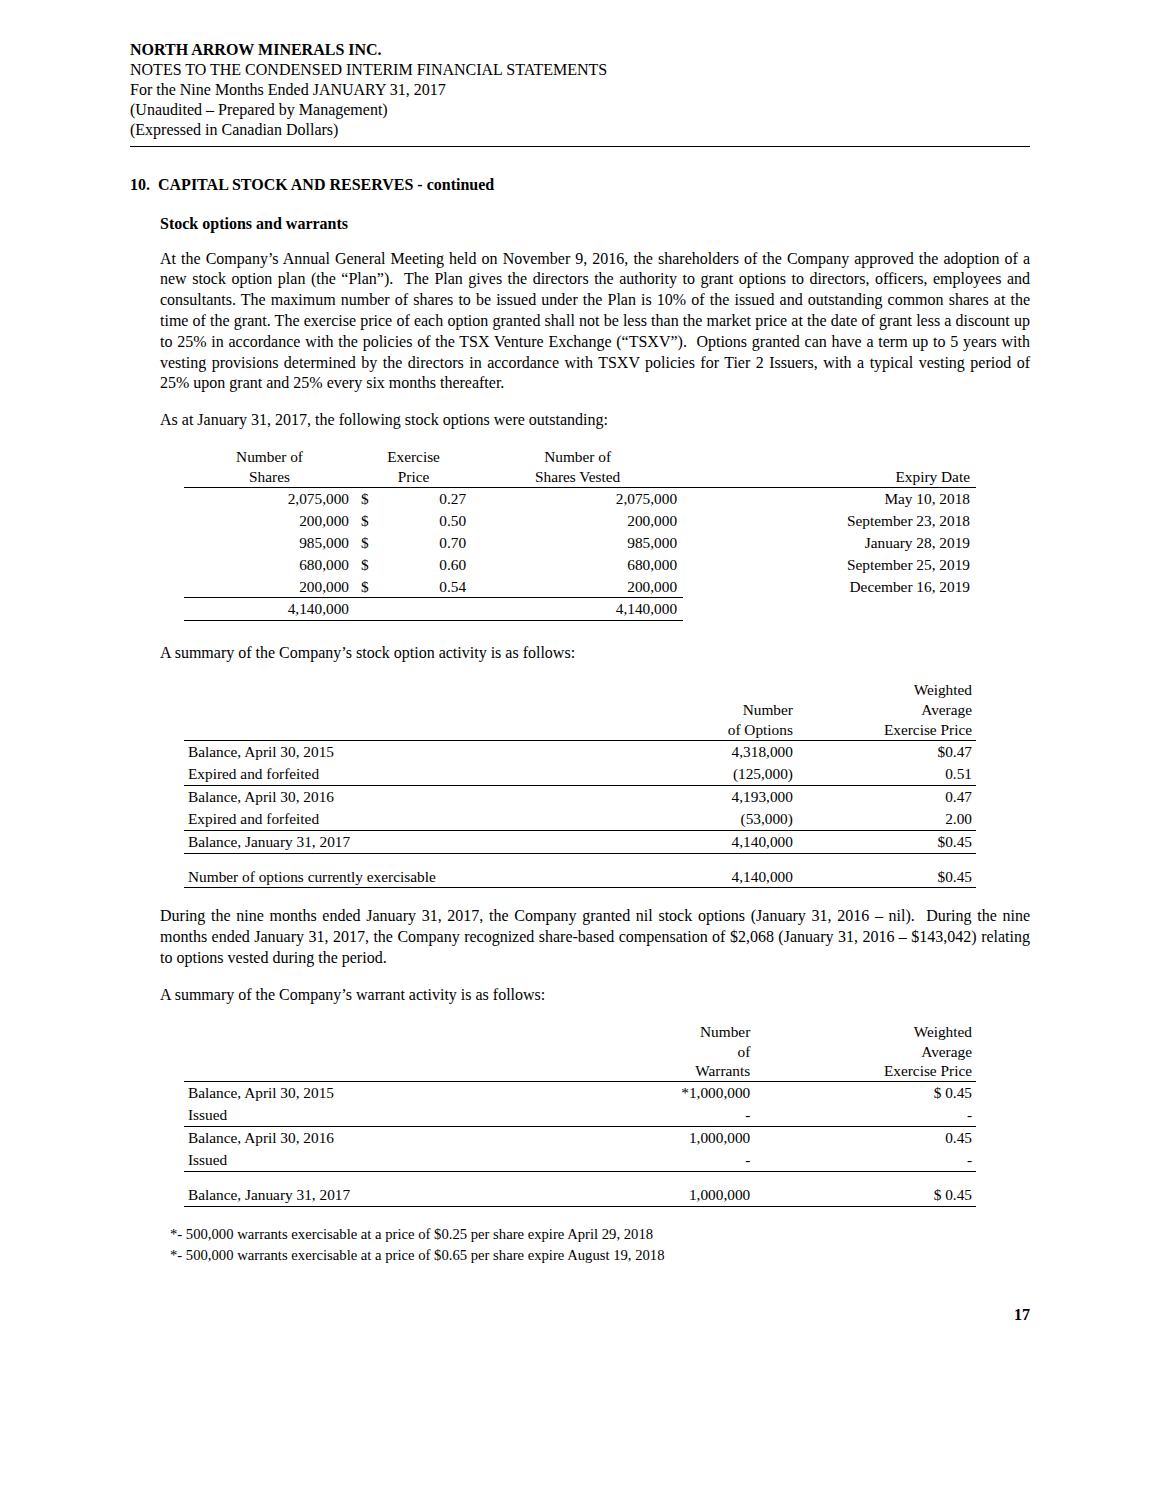North Arrow Minerals Inc.
NOTES TO THE CONDENSED INTERIM FINANCIAL STATEMENTS
For the Nine Months Ended JANUARY 31, 2017
(Unaudited – Prepared by Management)
(Expressed in Canadian Dollars)
10. CAPITAL STOCK AND RESERVES - continued
Stock options and warrants
At the Company’s Annual General Meeting held on November 9, 2016, the shareholders of the Company approved the adoption of a new stock option plan (the “Plan”). The Plan gives the directors the authority to grant options to directors, officers, employees and consultants. The maximum number of shares to be issued under the Plan is 10% of the issued and outstanding common shares at the time of the grant. The exercise price of each option granted shall not be less than the market price at the date of grant less a discount up to 25% in accordance with the policies of the TSX Venture Exchange (“TSXV”). Options granted can have a term up to 5 years with vesting provisions determined by the directors in accordance with TSXV policies for Tier 2 Issuers, with a typical vesting period of 25% upon grant and 25% every six months thereafter.
As at January 31, 2017, the following stock options were outstanding:
| Number of | Exercise | Number of | |
| --- | --- | --- | --- |
| Shares | Price | Shares Vested | Expiry Date |
| 2,075,000 | $ | 0.27 | 2,075,000 | May 10, 2018 |
| 200,000 | $ | 0.50 | 200,000 | September 23, 2018 |
| 985,000 | $ | 0.70 | 985,000 | January 28, 2019 |
| 680,000 | $ | 0.60 | 680,000 | September 25, 2019 |
| 200,000 | $ | 0.54 | 200,000 | December 16, 2019 |
| 4,140,000 | | | 4,140,000 | |
A summary of the Company’s stock option activity is as follows:
| | | Weighted |
| --- | --- | --- |
| | Number | Average |
| | of Options | Exercise Price |
| Balance, April 30, 2015 | 4,318,000 | $0.47 |
| Expired and forfeited | (125,000) | 0.51 |
| Balance, April 30, 2016 | 4,193,000 | 0.47 |
| Expired and forfeited | (53,000) | 2.00 |
| Balance, January 31, 2017 | 4,140,000 | $0.45 |
| Number of options currently exercisable | 4,140,000 | $0.45 |
During the nine months ended January 31, 2017, the Company granted nil stock options (January 31, 2016 – nil). During the nine months ended January 31, 2017, the Company recognized share-based compensation of $2,068 (January 31, 2016 – $143,042) relating to options vested during the period.
A summary of the Company’s warrant activity is as follows:
| | Number | Weighted |
| --- | --- | --- |
| | of | Average |
| | Warrants | Exercise Price |
| Balance, April 30, 2015 | *1,000,000 | $ 0.45 |
| Issued | - | - |
| Balance, April 30, 2016 | 1,000,000 | 0.45 |
| Issued | - | - |
| Balance, January 31, 2017 | 1,000,000 | $ 0.45 |
*- 500,000 warrants exercisable at a price of $0.25 per share expire April 29, 2018
*- 500,000 warrants exercisable at a price of $0.65 per share expire August 19, 2018
17